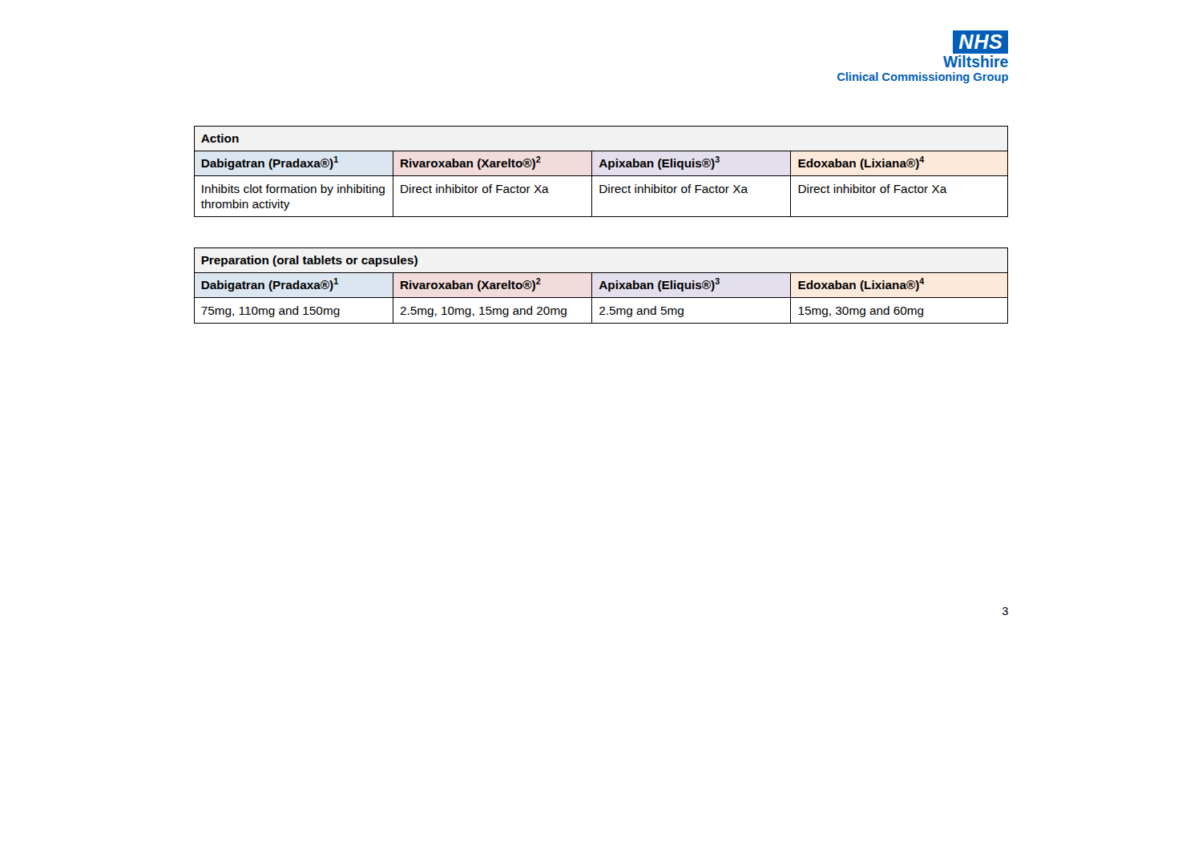NHS
Wiltshire
Clinical Commissioning Group
| Action |
| Dabigatran (Pradaxa®) 1 | Rivaroxaban (Xarelto®) 2 | Apixaban (Eliquis®) 3 | Edoxaban (Lixiana®) 4 |
| Inhibits clot formation by inhibiting thrombin activity | Direct inhibitor of Factor Xa | Direct inhibitor of Factor Xa | Direct inhibitor of Factor Xa |
| Preparation (oral tablets or capsules) |
| Dabigatran (Pradaxa®) 1 | Rivaroxaban (Xarelto®) 2 | Apixaban (Eliquis®) 3 | Edoxaban (Lixiana®) 4 |
| 75mg, 110mg and 150mg | 2.5mg, 10mg, 15mg and 20mg | 2.5mg and 5mg | 15mg, 30mg and 60mg |
3